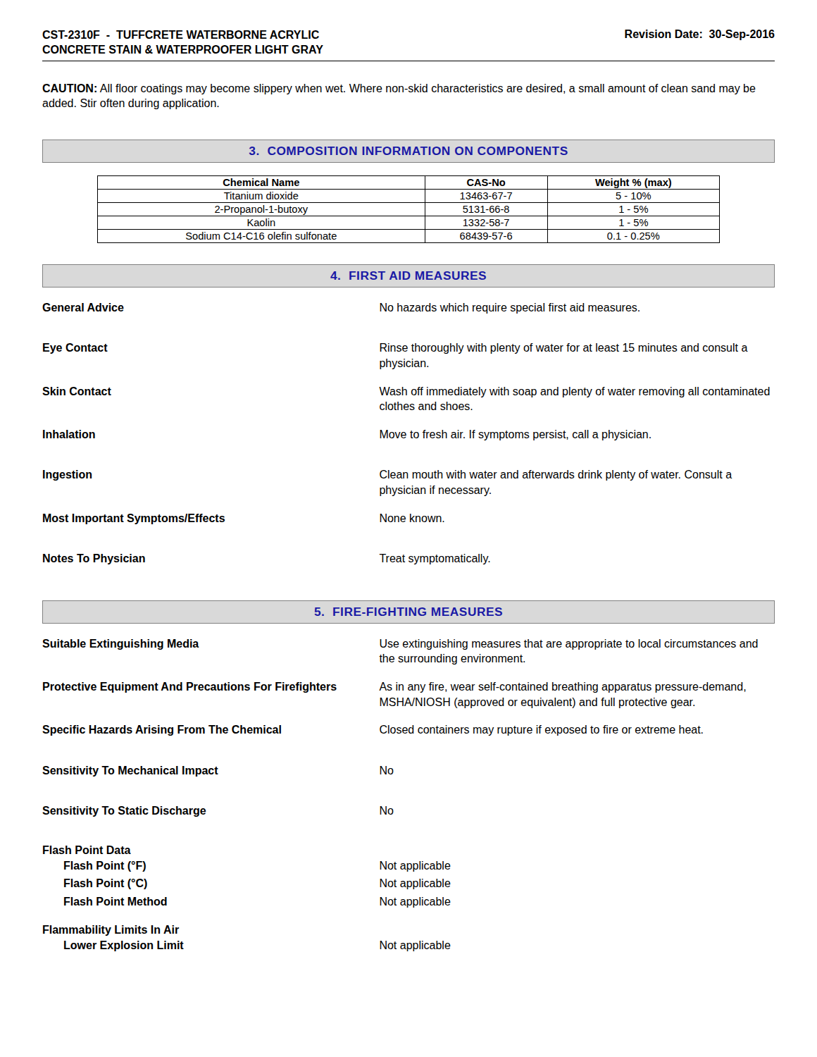CST-2310F - TUFFCRETE WATERBORNE ACRYLIC
CONCRETE STAIN & WATERPROOFER LIGHT GRAY
Revision Date: 30-Sep-2016
CAUTION: All floor coatings may become slippery when wet. Where non-skid characteristics are desired, a small amount of clean sand may be added. Stir often during application.
3. COMPOSITION INFORMATION ON COMPONENTS
| Chemical Name | CAS-No | Weight % (max) |
| --- | --- | --- |
| Titanium dioxide | 13463-67-7 | 5 - 10% |
| 2-Propanol-1-butoxy | 5131-66-8 | 1 - 5% |
| Kaolin | 1332-58-7 | 1 - 5% |
| Sodium C14-C16 olefin sulfonate | 68439-57-6 | 0.1 - 0.25% |
4. FIRST AID MEASURES
General Advice
No hazards which require special first aid measures.
Eye Contact
Rinse thoroughly with plenty of water for at least 15 minutes and consult a physician.
Skin Contact
Wash off immediately with soap and plenty of water removing all contaminated clothes and shoes.
Inhalation
Move to fresh air. If symptoms persist, call a physician.
Ingestion
Clean mouth with water and afterwards drink plenty of water. Consult a physician if necessary.
Most Important Symptoms/Effects
None known.
Notes To Physician
Treat symptomatically.
5. FIRE-FIGHTING MEASURES
Suitable Extinguishing Media
Use extinguishing measures that are appropriate to local circumstances and the surrounding environment.
Protective Equipment And Precautions For Firefighters
As in any fire, wear self-contained breathing apparatus pressure-demand, MSHA/NIOSH (approved or equivalent) and full protective gear.
Specific Hazards Arising From The Chemical
Closed containers may rupture if exposed to fire or extreme heat.
Sensitivity To Mechanical Impact
No
Sensitivity To Static Discharge
No
Flash Point Data
Flash Point (°F)
Not applicable
Flash Point (°C)
Not applicable
Flash Point Method
Not applicable
Flammability Limits In Air
Lower Explosion Limit
Not applicable